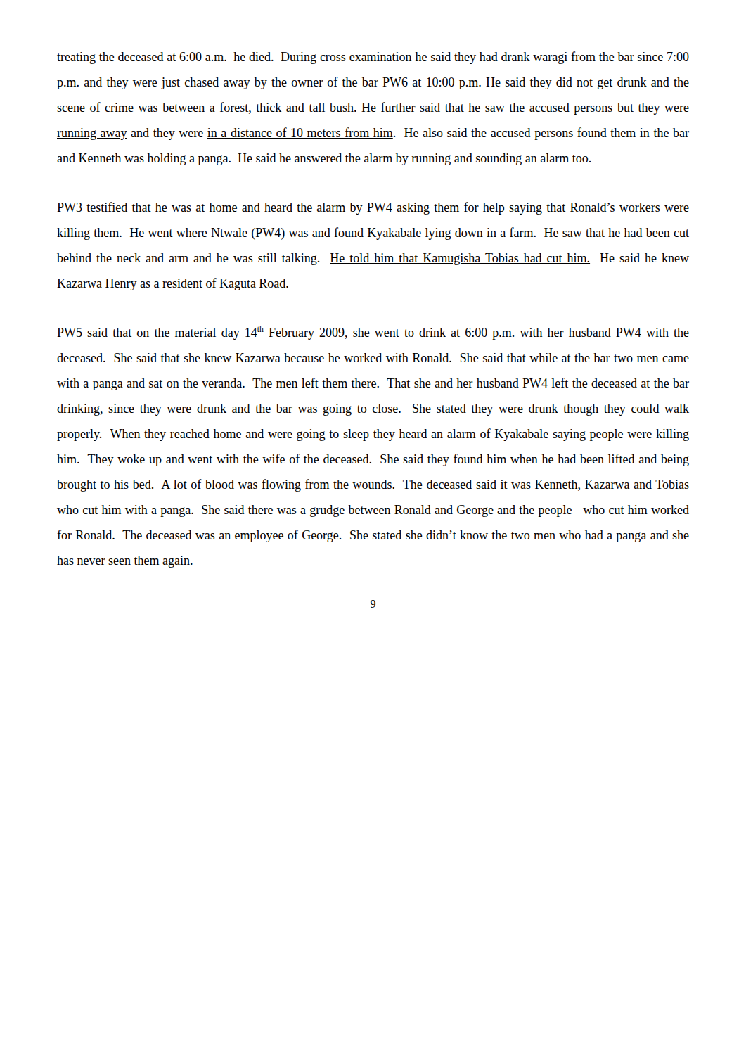treating the deceased at 6:00 a.m. he died. During cross examination he said they had drank waragi from the bar since 7:00 p.m. and they were just chased away by the owner of the bar PW6 at 10:00 p.m. He said they did not get drunk and the scene of crime was between a forest, thick and tall bush. He further said that he saw the accused persons but they were running away and they were in a distance of 10 meters from him. He also said the accused persons found them in the bar and Kenneth was holding a panga. He said he answered the alarm by running and sounding an alarm too.
PW3 testified that he was at home and heard the alarm by PW4 asking them for help saying that Ronald’s workers were killing them. He went where Ntwale (PW4) was and found Kyakabale lying down in a farm. He saw that he had been cut behind the neck and arm and he was still talking. He told him that Kamugisha Tobias had cut him. He said he knew Kazarwa Henry as a resident of Kaguta Road.
PW5 said that on the material day 14th February 2009, she went to drink at 6:00 p.m. with her husband PW4 with the deceased. She said that she knew Kazarwa because he worked with Ronald. She said that while at the bar two men came with a panga and sat on the veranda. The men left them there. That she and her husband PW4 left the deceased at the bar drinking, since they were drunk and the bar was going to close. She stated they were drunk though they could walk properly. When they reached home and were going to sleep they heard an alarm of Kyakabale saying people were killing him. They woke up and went with the wife of the deceased. She said they found him when he had been lifted and being brought to his bed. A lot of blood was flowing from the wounds. The deceased said it was Kenneth, Kazarwa and Tobias who cut him with a panga. She said there was a grudge between Ronald and George and the people who cut him worked for Ronald. The deceased was an employee of George. She stated she didn’t know the two men who had a panga and she has never seen them again.
9